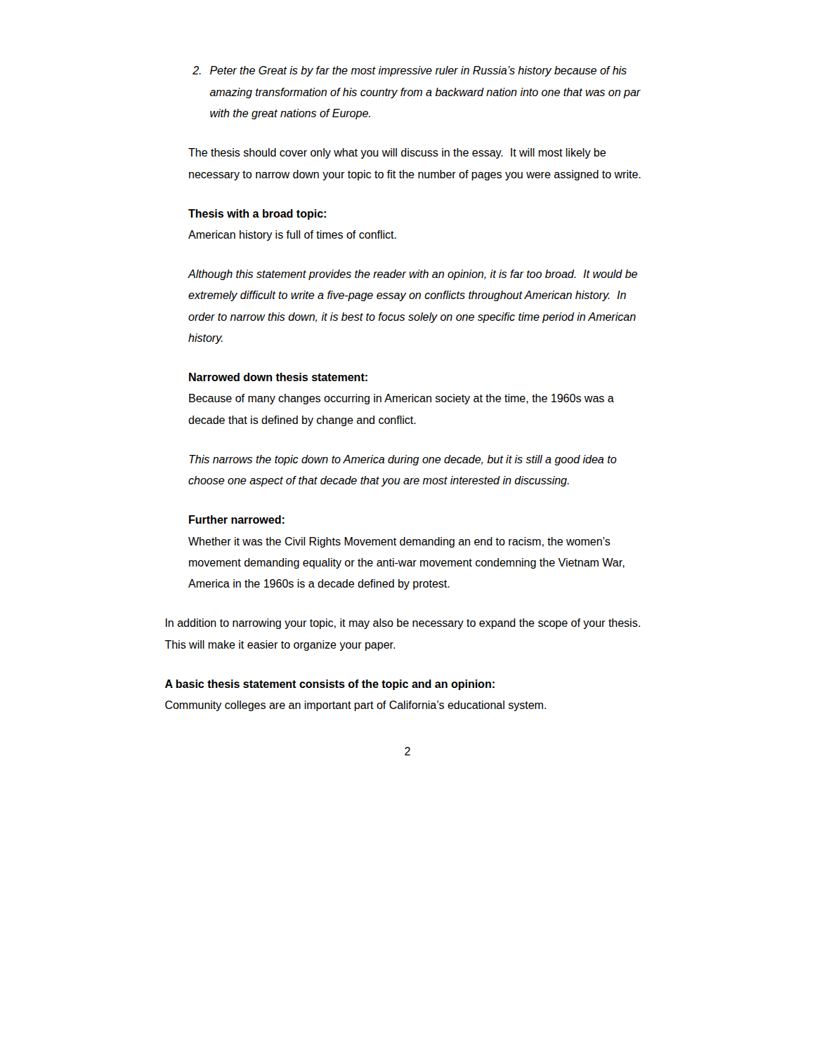Peter the Great is by far the most impressive ruler in Russia’s history because of his amazing transformation of his country from a backward nation into one that was on par with the great nations of Europe.
The thesis should cover only what you will discuss in the essay. It will most likely be necessary to narrow down your topic to fit the number of pages you were assigned to write.
Thesis with a broad topic:
American history is full of times of conflict.
Although this statement provides the reader with an opinion, it is far too broad. It would be extremely difficult to write a five-page essay on conflicts throughout American history. In order to narrow this down, it is best to focus solely on one specific time period in American history.
Narrowed down thesis statement:
Because of many changes occurring in American society at the time, the 1960s was a decade that is defined by change and conflict.
This narrows the topic down to America during one decade, but it is still a good idea to choose one aspect of that decade that you are most interested in discussing.
Further narrowed:
Whether it was the Civil Rights Movement demanding an end to racism, the women’s movement demanding equality or the anti-war movement condemning the Vietnam War, America in the 1960s is a decade defined by protest.
In addition to narrowing your topic, it may also be necessary to expand the scope of your thesis. This will make it easier to organize your paper.
A basic thesis statement consists of the topic and an opinion:
Community colleges are an important part of California’s educational system.
2